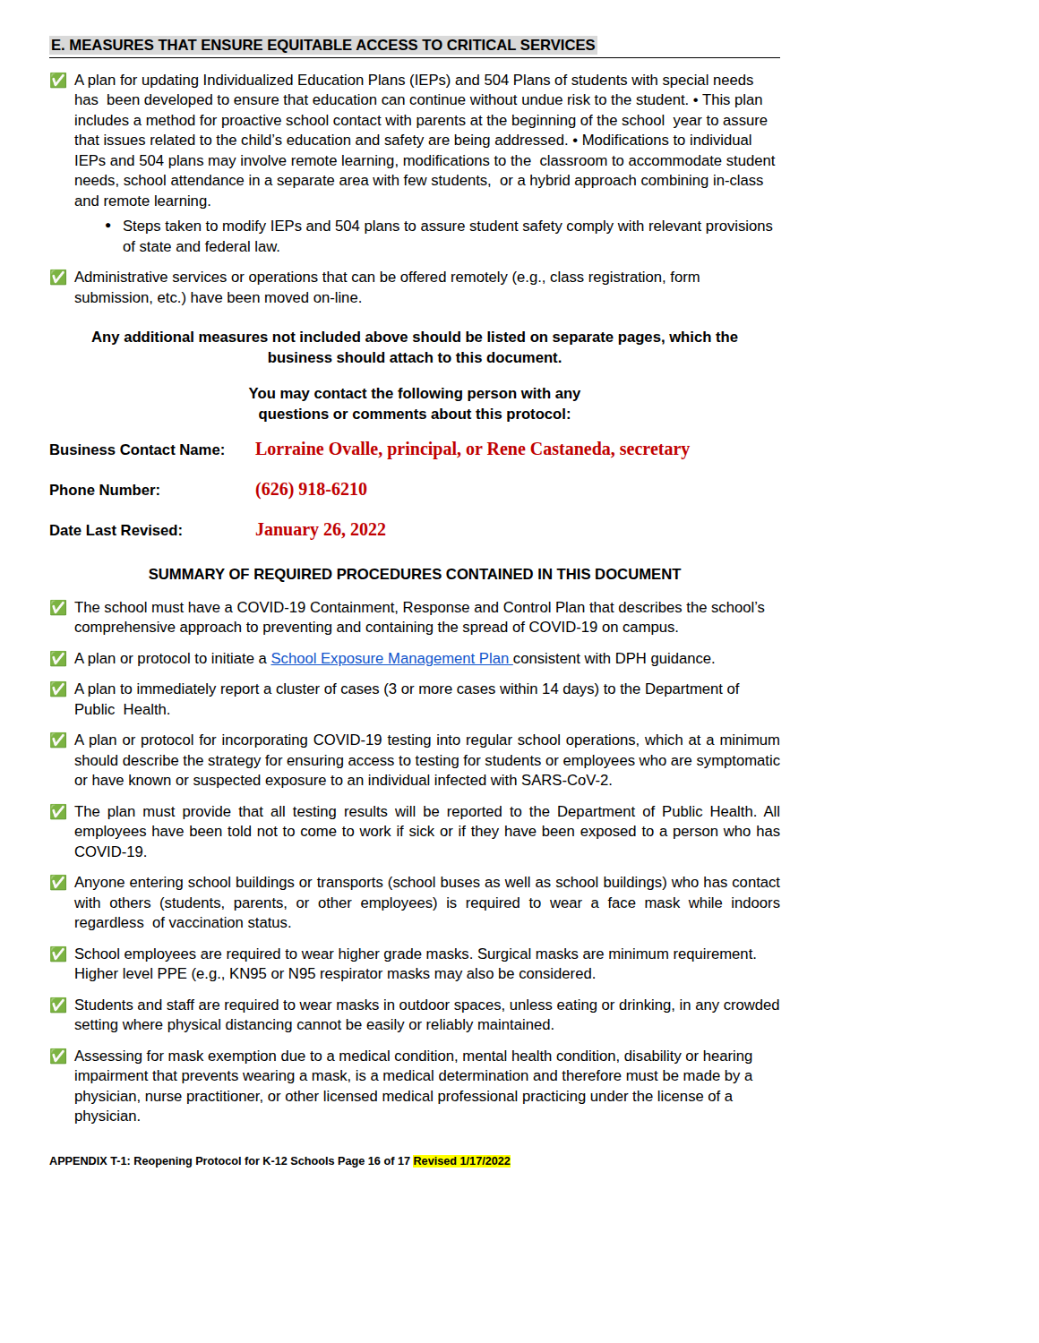E. Measures That Ensure Equitable Access to Critical Services
A plan for updating Individualized Education Plans (IEPs) and 504 Plans of students with special needs has been developed to ensure that education can continue without undue risk to the student. • This plan includes a method for proactive school contact with parents at the beginning of the school year to assure that issues related to the child’s education and safety are being addressed. • Modifications to individual IEPs and 504 plans may involve remote learning, modifications to the classroom to accommodate student needs, school attendance in a separate area with few students, or a hybrid approach combining in-class and remote learning.
Steps taken to modify IEPs and 504 plans to assure student safety comply with relevant provisions of state and federal law.
Administrative services or operations that can be offered remotely (e.g., class registration, form submission, etc.) have been moved on-line.
Any additional measures not included above should be listed on separate pages, which the business should attach to this document.
You may contact the following person with any
questions or comments about this protocol:
Business Contact Name: Lorraine Ovalle, principal, or Rene Castaneda, secretary
Phone Number:(626) 918-6210
Date Last Revised: January 26, 2022
SUMMARY OF REQUIRED PROCEDURES CONTAINED IN THIS DOCUMENT
The school must have a COVID-19 Containment, Response and Control Plan that describes the school’s comprehensive approach to preventing and containing the spread of COVID-19 on campus.
A plan or protocol to initiate a School Exposure Management Plan consistent with DPH guidance.
A plan to immediately report a cluster of cases (3 or more cases within 14 days) to the Department of Public Health.
A plan or protocol for incorporating COVID-19 testing into regular school operations, which at a minimum should describe the strategy for ensuring access to testing for students or employees who are symptomatic or have known or suspected exposure to an individual infected with SARS-CoV-2.
The plan must provide that all testing results will be reported to the Department of Public Health. All employees have been told not to come to work if sick or if they have been exposed to a person who has COVID-19.
Anyone entering school buildings or transports (school buses as well as school buildings) who has contact with others (students, parents, or other employees) is required to wear a face mask while indoors regardless of vaccination status.
School employees are required to wear higher grade masks. Surgical masks are minimum requirement. Higher level PPE (e.g., KN95 or N95 respirator masks may also be considered.
Students and staff are required to wear masks in outdoor spaces, unless eating or drinking, in any crowded setting where physical distancing cannot be easily or reliably maintained.
Assessing for mask exemption due to a medical condition, mental health condition, disability or hearing impairment that prevents wearing a mask, is a medical determination and therefore must be made by a physician, nurse practitioner, or other licensed medical professional practicing under the license of a physician.
APPENDIX T-1: Reopening Protocol for K-12 Schools Page 16 of 17 Revised 1/17/2022